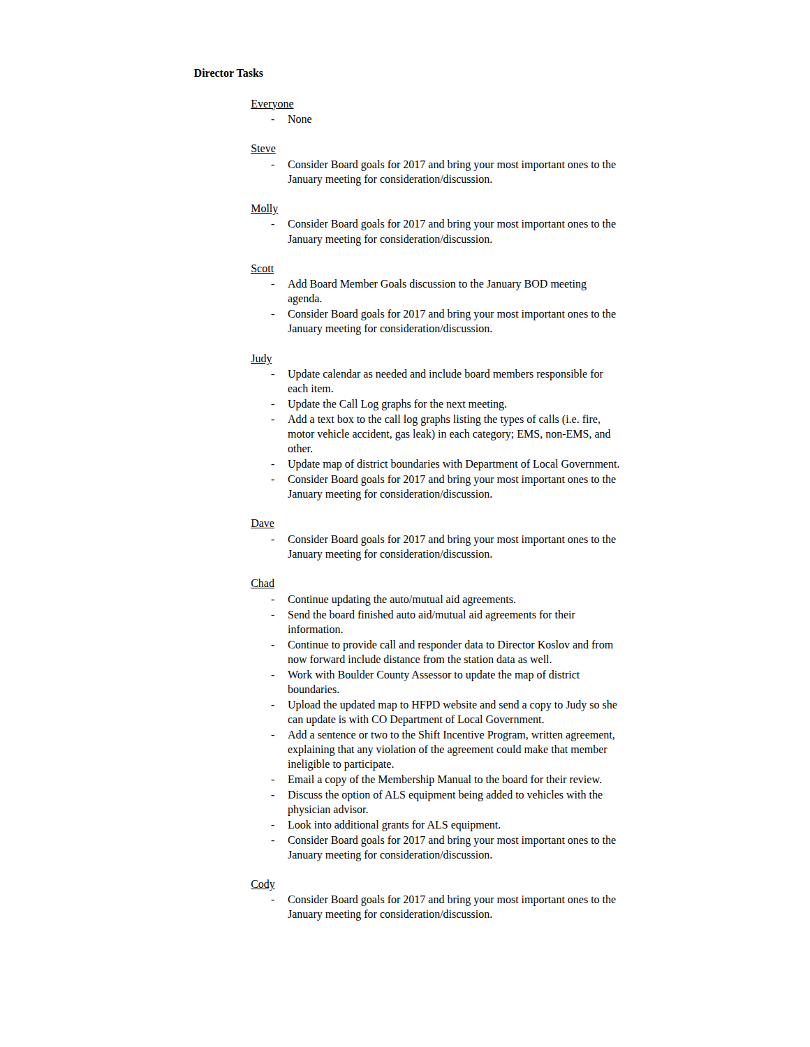Director Tasks
Everyone
None
Steve
Consider Board goals for 2017 and bring your most important ones to the January meeting for consideration/discussion.
Molly
Consider Board goals for 2017 and bring your most important ones to the January meeting for consideration/discussion.
Scott
Add Board Member Goals discussion to the January BOD meeting agenda.
Consider Board goals for 2017 and bring your most important ones to the January meeting for consideration/discussion.
Judy
Update calendar as needed and include board members responsible for each item.
Update the Call Log graphs for the next meeting.
Add a text box to the call log graphs listing the types of calls (i.e. fire, motor vehicle accident, gas leak) in each category; EMS, non-EMS, and other.
Update map of district boundaries with Department of Local Government.
Consider Board goals for 2017 and bring your most important ones to the January meeting for consideration/discussion.
Dave
Consider Board goals for 2017 and bring your most important ones to the January meeting for consideration/discussion.
Chad
Continue updating the auto/mutual aid agreements.
Send the board finished auto aid/mutual aid agreements for their information.
Continue to provide call and responder data to Director Koslov and from now forward include distance from the station data as well.
Work with Boulder County Assessor to update the map of district boundaries.
Upload the updated map to HFPD website and send a copy to Judy so she can update is with CO Department of Local Government.
Add a sentence or two to the Shift Incentive Program, written agreement, explaining that any violation of the agreement could make that member ineligible to participate.
Email a copy of the Membership Manual to the board for their review.
Discuss the option of ALS equipment being added to vehicles with the physician advisor.
Look into additional grants for ALS equipment.
Consider Board goals for 2017 and bring your most important ones to the January meeting for consideration/discussion.
Cody
Consider Board goals for 2017 and bring your most important ones to the January meeting for consideration/discussion.